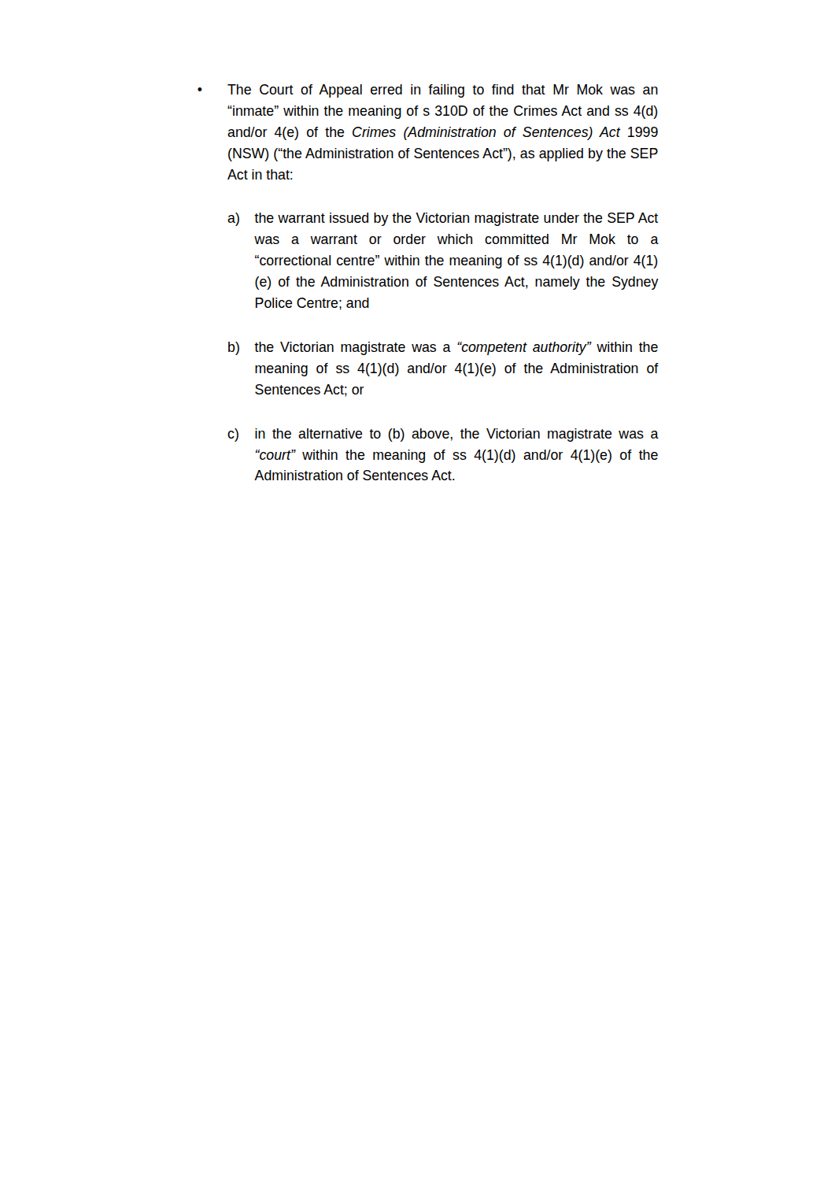The Court of Appeal erred in failing to find that Mr Mok was an “inmate” within the meaning of s 310D of the Crimes Act and ss 4(d) and/or 4(e) of the Crimes (Administration of Sentences) Act 1999 (NSW) (“the Administration of Sentences Act”), as applied by the SEP Act in that:
the warrant issued by the Victorian magistrate under the SEP Act was a warrant or order which committed Mr Mok to a “correctional centre” within the meaning of ss 4(1)(d) and/or 4(1)(e) of the Administration of Sentences Act, namely the Sydney Police Centre; and
the Victorian magistrate was a “competent authority” within the meaning of ss 4(1)(d) and/or 4(1)(e) of the Administration of Sentences Act; or
in the alternative to (b) above, the Victorian magistrate was a “court” within the meaning of ss 4(1)(d) and/or 4(1)(e) of the Administration of Sentences Act.